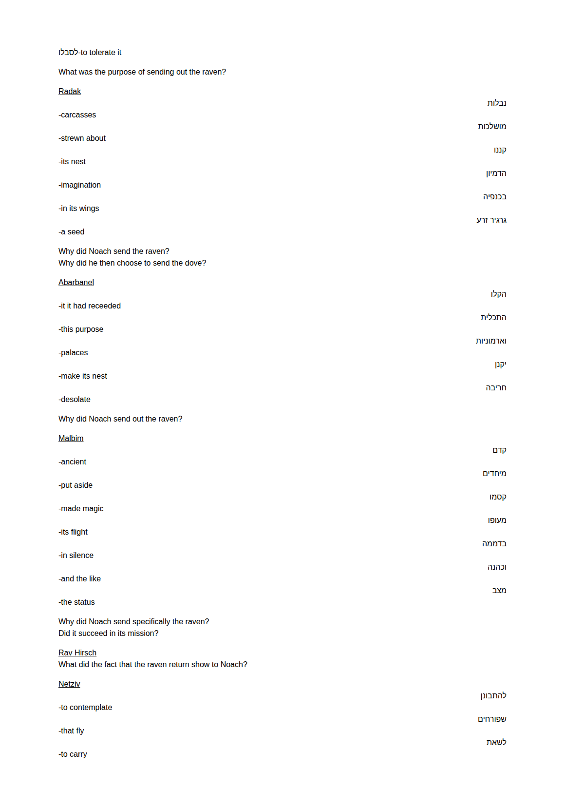לסבלו-to tolerate it
What was the purpose of sending out the raven?
Radak
נבלות-carcasses מושלכות-strewn about קננו-its nest הדמיון-imagination בכנפיה-in its wings גרגיר זרע-a seed
Why did Noach send the raven? Why did he then choose to send the dove?
Abarbanel
הקלו-it it had receeded התכלית-this purpose וארמוניות-palaces יקנן-make its nest חריבה-desolate
Why did Noach send out the raven?
Malbim
קדם-ancient מיחדים-put aside קסמו-made magic מעופו-its flight בדממה-in silence וכהנה-and the like מצב-the status
Why did Noach send specifically the raven? Did it succeed in its mission?
Rav Hirsch
What did the fact that the raven return show to Noach?
Netziv
להתבונן-to contemplate שפורחים-that fly לשאת-to carry